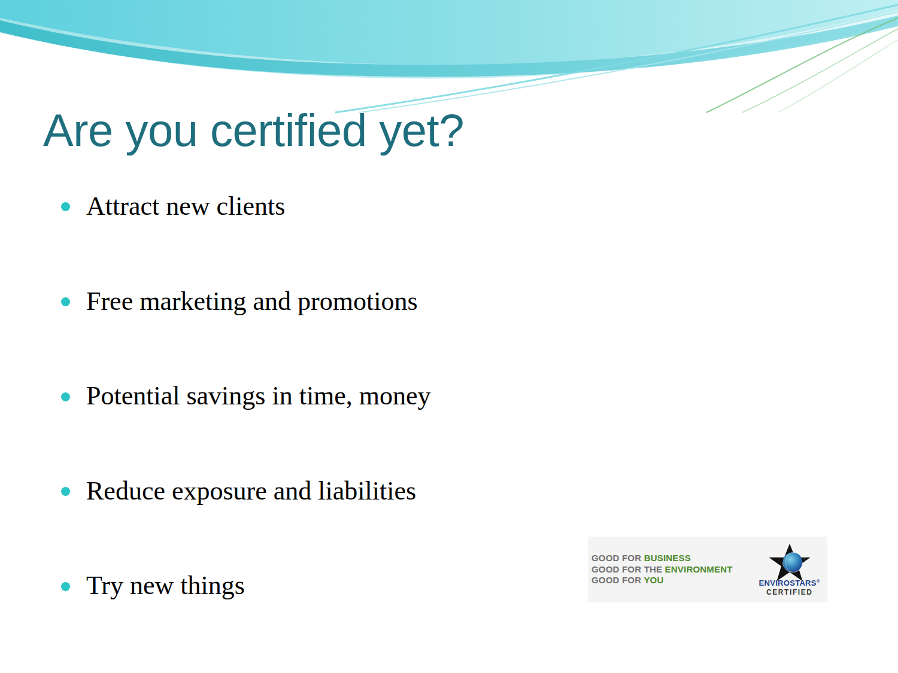Are you certified yet?
Attract new clients
Free marketing and promotions
Potential savings in time, money
Reduce exposure and liabilities
Try new things
GOOD FOR BUSINESS
GOOD FOR THE ENVIRONMENT
GOOD FOR YOU
ENVIROSTARS®
CERTIFIED